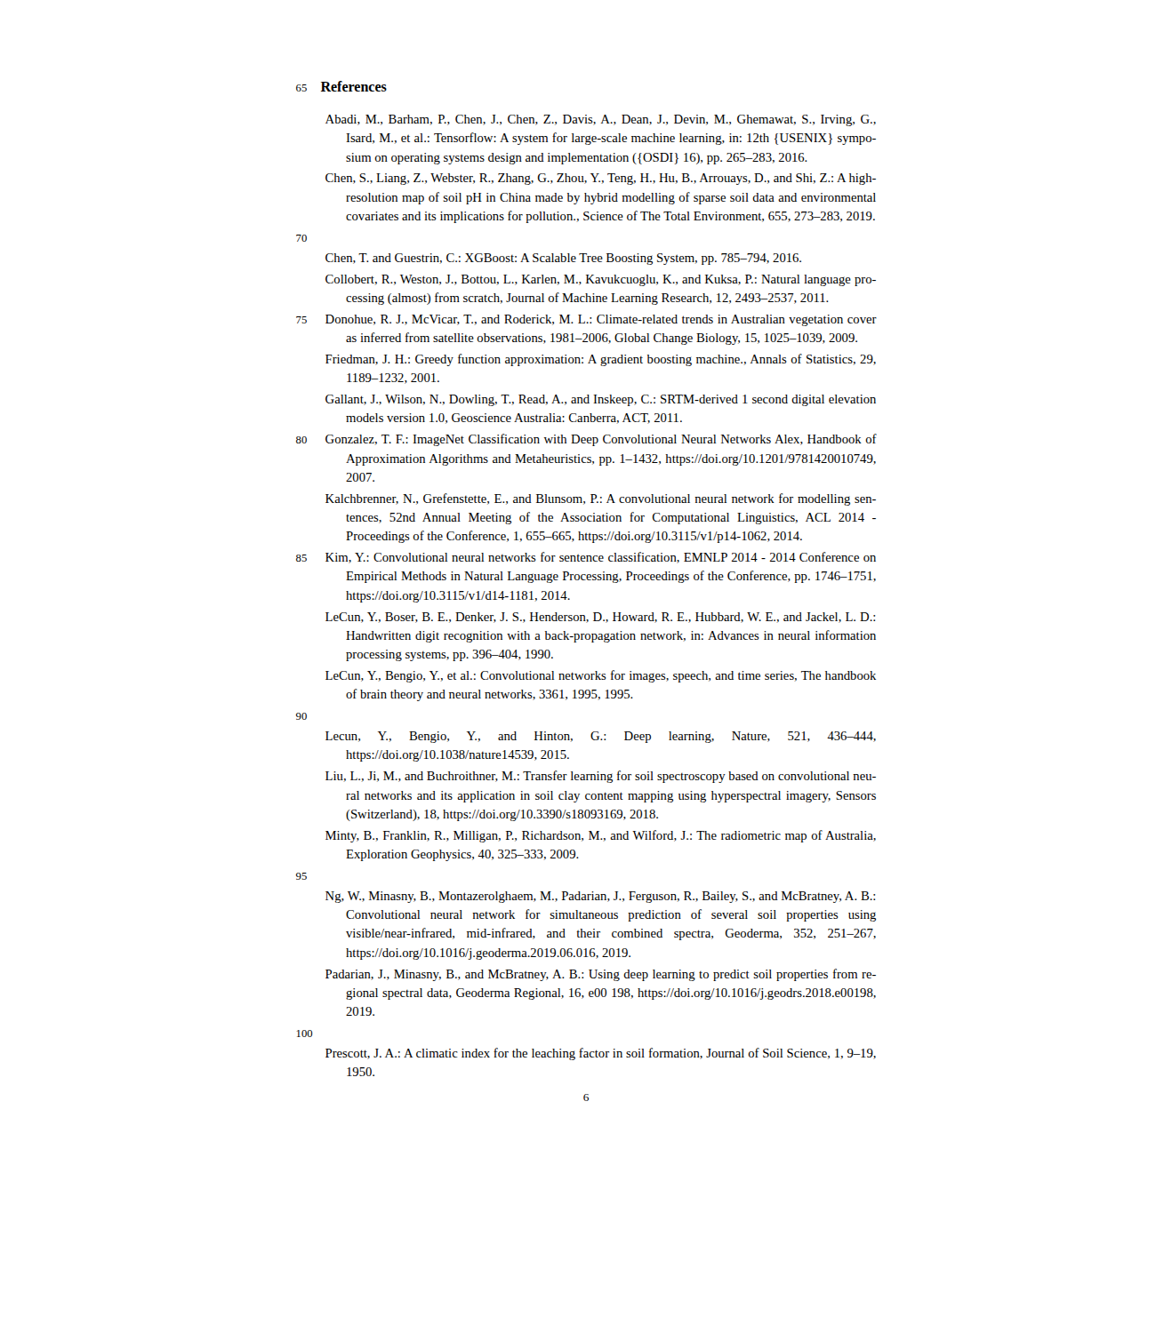65
References
Abadi, M., Barham, P., Chen, J., Chen, Z., Davis, A., Dean, J., Devin, M., Ghemawat, S., Irving, G., Isard, M., et al.: Tensorflow: A system for large-scale machine learning, in: 12th {USENIX} symposium on operating systems design and implementation ({OSDI} 16), pp. 265–283, 2016.
Chen, S., Liang, Z., Webster, R., Zhang, G., Zhou, Y., Teng, H., Hu, B., Arrouays, D., and Shi, Z.: A high-resolution map of soil pH in China made by hybrid modelling of sparse soil data and environmental covariates and its implications for pollution., Science of The Total Environment, 655, 273–283, 2019.
70
placeholder
Chen, T. and Guestrin, C.: XGBoost: A Scalable Tree Boosting System, pp. 785–794, 2016.
Collobert, R., Weston, J., Bottou, L., Karlen, M., Kavukcuoglu, K., and Kuksa, P.: Natural language processing (almost) from scratch, Journal of Machine Learning Research, 12, 2493–2537, 2011.
75
Donohue, R. J., McVicar, T., and Roderick, M. L.: Climate-related trends in Australian vegetation cover as inferred from satellite observations, 1981–2006, Global Change Biology, 15, 1025–1039, 2009.
Friedman, J. H.: Greedy function approximation: A gradient boosting machine., Annals of Statistics, 29, 1189–1232, 2001.
Gallant, J., Wilson, N., Dowling, T., Read, A., and Inskeep, C.: SRTM-derived 1 second digital elevation models version 1.0, Geoscience Australia: Canberra, ACT, 2011.
80
Gonzalez, T. F.: ImageNet Classification with Deep Convolutional Neural Networks Alex, Handbook of Approximation Algorithms and Metaheuristics, pp. 1–1432, https://doi.org/10.1201/9781420010749, 2007.
Kalchbrenner, N., Grefenstette, E., and Blunsom, P.: A convolutional neural network for modelling sentences, 52nd Annual Meeting of the Association for Computational Linguistics, ACL 2014 - Proceedings of the Conference, 1, 655–665, https://doi.org/10.3115/v1/p14-1062, 2014.
85
Kim, Y.: Convolutional neural networks for sentence classification, EMNLP 2014 - 2014 Conference on Empirical Methods in Natural Language Processing, Proceedings of the Conference, pp. 1746–1751, https://doi.org/10.3115/v1/d14-1181, 2014.
LeCun, Y., Boser, B. E., Denker, J. S., Henderson, D., Howard, R. E., Hubbard, W. E., and Jackel, L. D.: Handwritten digit recognition with a back-propagation network, in: Advances in neural information processing systems, pp. 396–404, 1990.
LeCun, Y., Bengio, Y., et al.: Convolutional networks for images, speech, and time series, The handbook of brain theory and neural networks, 3361, 1995, 1995.
90
placeholder
Lecun, Y., Bengio, Y., and Hinton, G.: Deep learning, Nature, 521, 436–444, https://doi.org/10.1038/nature14539, 2015.
Liu, L., Ji, M., and Buchroithner, M.: Transfer learning for soil spectroscopy based on convolutional neural networks and its application in soil clay content mapping using hyperspectral imagery, Sensors (Switzerland), 18, https://doi.org/10.3390/s18093169, 2018.
Minty, B., Franklin, R., Milligan, P., Richardson, M., and Wilford, J.: The radiometric map of Australia, Exploration Geophysics, 40, 325–333, 2009.
95
placeholder
Ng, W., Minasny, B., Montazerolghaem, M., Padarian, J., Ferguson, R., Bailey, S., and McBratney, A. B.: Convolutional neural network for simultaneous prediction of several soil properties using visible/near-infrared, mid-infrared, and their combined spectra, Geoderma, 352, 251–267, https://doi.org/10.1016/j.geoderma.2019.06.016, 2019.
Padarian, J., Minasny, B., and McBratney, A. B.: Using deep learning to predict soil properties from regional spectral data, Geoderma Regional, 16, e00 198, https://doi.org/10.1016/j.geodrs.2018.e00198, 2019.
100
placeholder
Prescott, J. A.: A climatic index for the leaching factor in soil formation, Journal of Soil Science, 1, 9–19, 1950.
6